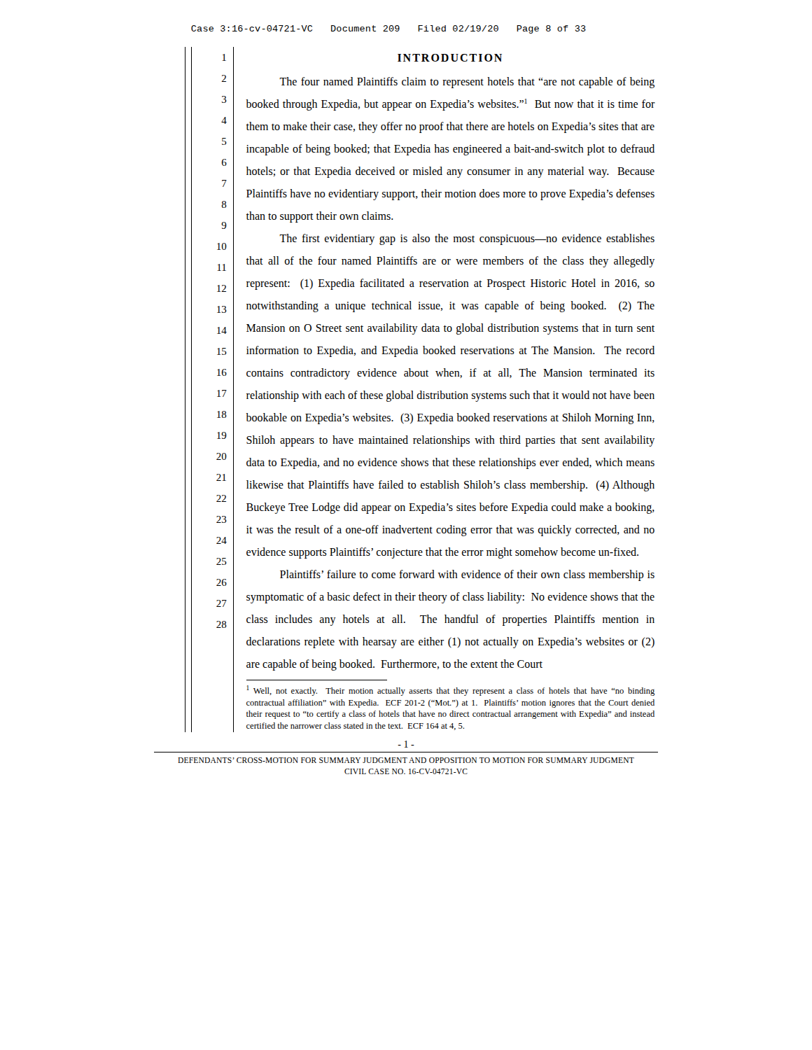Case 3:16-cv-04721-VC Document 209 Filed 02/19/20 Page 8 of 33
1
2
3
4
5
6
7
8
9
10
11
12
13
14
15
16
17
18
19
20
21
22
23
24
25
26
27
28
Introduction
The four named Plaintiffs claim to represent hotels that “are not capable of being booked through Expedia, but appear on Expedia’s websites.”1 But now that it is time for them to make their case, they offer no proof that there are hotels on Expedia’s sites that are incapable of being booked; that Expedia has engineered a bait-and-switch plot to defraud hotels; or that Expedia deceived or misled any consumer in any material way. Because Plaintiffs have no evidentiary support, their motion does more to prove Expedia’s defenses than to support their own claims.
The first evidentiary gap is also the most conspicuous—no evidence establishes that all of the four named Plaintiffs are or were members of the class they allegedly represent: (1) Expedia facilitated a reservation at Prospect Historic Hotel in 2016, so notwithstanding a unique technical issue, it was capable of being booked. (2) The Mansion on O Street sent availability data to global distribution systems that in turn sent information to Expedia, and Expedia booked reservations at The Mansion. The record contains contradictory evidence about when, if at all, The Mansion terminated its relationship with each of these global distribution systems such that it would not have been bookable on Expedia’s websites. (3) Expedia booked reservations at Shiloh Morning Inn, Shiloh appears to have maintained relationships with third parties that sent availability data to Expedia, and no evidence shows that these relationships ever ended, which means likewise that Plaintiffs have failed to establish Shiloh’s class membership. (4) Although Buckeye Tree Lodge did appear on Expedia’s sites before Expedia could make a booking, it was the result of a one-off inadvertent coding error that was quickly corrected, and no evidence supports Plaintiffs’ conjecture that the error might somehow become un-fixed.
Plaintiffs’ failure to come forward with evidence of their own class membership is symptomatic of a basic defect in their theory of class liability: No evidence shows that the class includes any hotels at all. The handful of properties Plaintiffs mention in declarations replete with hearsay are either (1) not actually on Expedia’s websites or (2) are capable of being booked. Furthermore, to the extent the Court
1 Well, not exactly. Their motion actually asserts that they represent a class of hotels that have “no binding contractual affiliation” with Expedia. ECF 201-2 (“Mot.”) at 1. Plaintiffs’ motion ignores that the Court denied their request to “to certify a class of hotels that have no direct contractual arrangement with Expedia” and instead certified the narrower class stated in the text. ECF 164 at 4, 5.
- 1 -
DEFENDANTS’ CROSS-MOTION FOR SUMMARY JUDGMENT AND OPPOSITION TO MOTION FOR SUMMARY JUDGMENT
CIVIL CASE NO. 16-CV-04721-VC